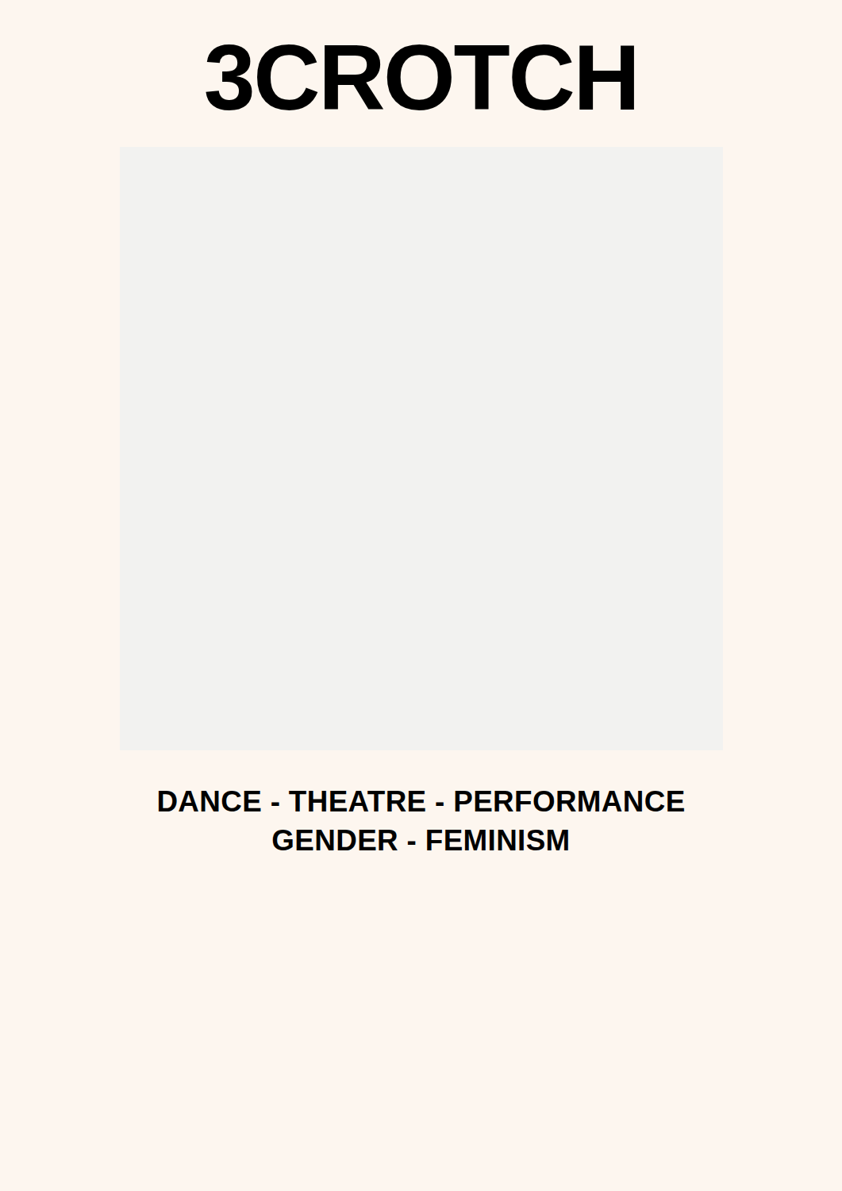3CROTCH
DANCE - THEATRE - PERFORMANCE
GENDER - FEMINISM